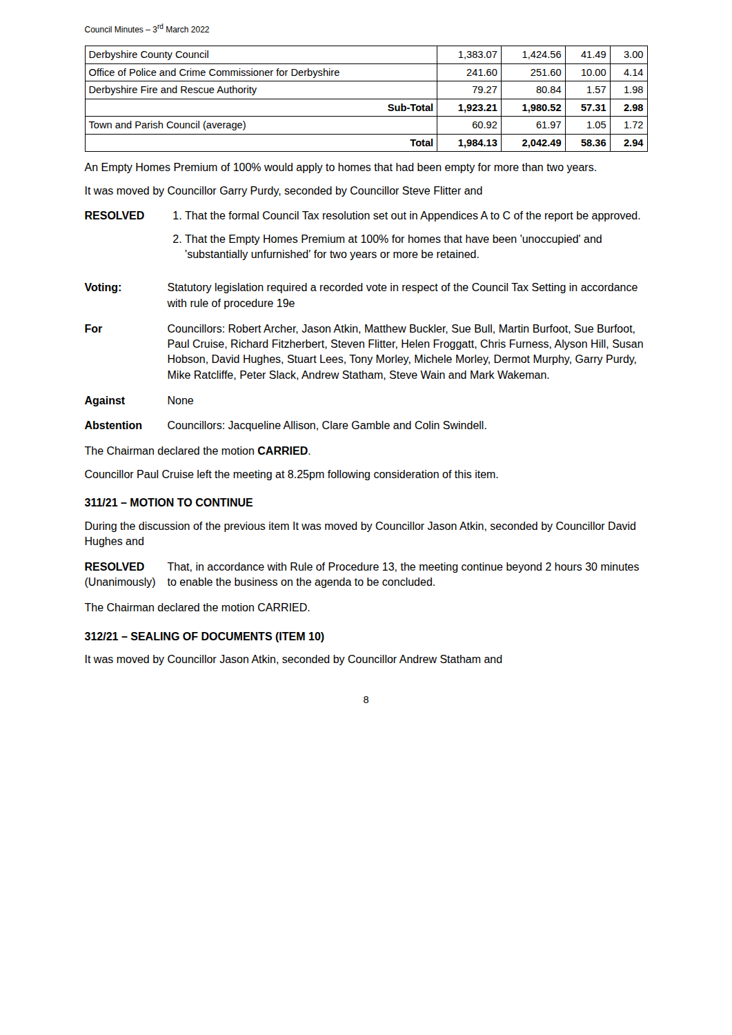Council Minutes – 3rd March 2022
| Derbyshire County Council | 1,383.07 | 1,424.56 | 41.49 | 3.00 |
| Office of Police and Crime Commissioner for Derbyshire | 241.60 | 251.60 | 10.00 | 4.14 |
| Derbyshire Fire and Rescue Authority | 79.27 | 80.84 | 1.57 | 1.98 |
| Sub-Total | 1,923.21 | 1,980.52 | 57.31 | 2.98 |
| Town and Parish Council (average) | 60.92 | 61.97 | 1.05 | 1.72 |
| Total | 1,984.13 | 2,042.49 | 58.36 | 2.94 |
An Empty Homes Premium of 100% would apply to homes that had been empty for more than two years.
It was moved by Councillor Garry Purdy, seconded by Councillor Steve Flitter and
RESOLVED
That the formal Council Tax resolution set out in Appendices A to C of the report be approved.
That the Empty Homes Premium at 100% for homes that have been 'unoccupied' and 'substantially unfurnished' for two years or more be retained.
Voting:
Statutory legislation required a recorded vote in respect of the Council Tax Setting in accordance with rule of procedure 19e
For
Councillors: Robert Archer, Jason Atkin, Matthew Buckler, Sue Bull, Martin Burfoot, Sue Burfoot, Paul Cruise, Richard Fitzherbert, Steven Flitter, Helen Froggatt, Chris Furness, Alyson Hill, Susan Hobson, David Hughes, Stuart Lees, Tony Morley, Michele Morley, Dermot Murphy, Garry Purdy, Mike Ratcliffe, Peter Slack, Andrew Statham, Steve Wain and Mark Wakeman.
Against
None
Abstention
Councillors: Jacqueline Allison, Clare Gamble and Colin Swindell.
The Chairman declared the motion CARRIED.
Councillor Paul Cruise left the meeting at 8.25pm following consideration of this item.
311/21 – MOTION TO CONTINUE
During the discussion of the previous item It was moved by Councillor Jason Atkin, seconded by Councillor David Hughes and
RESOLVED(Unanimously)
That, in accordance with Rule of Procedure 13, the meeting continue beyond 2 hours 30 minutes to enable the business on the agenda to be concluded.
The Chairman declared the motion CARRIED.
312/21 – SEALING OF DOCUMENTS (ITEM 10)
It was moved by Councillor Jason Atkin, seconded by Councillor Andrew Statham and
8